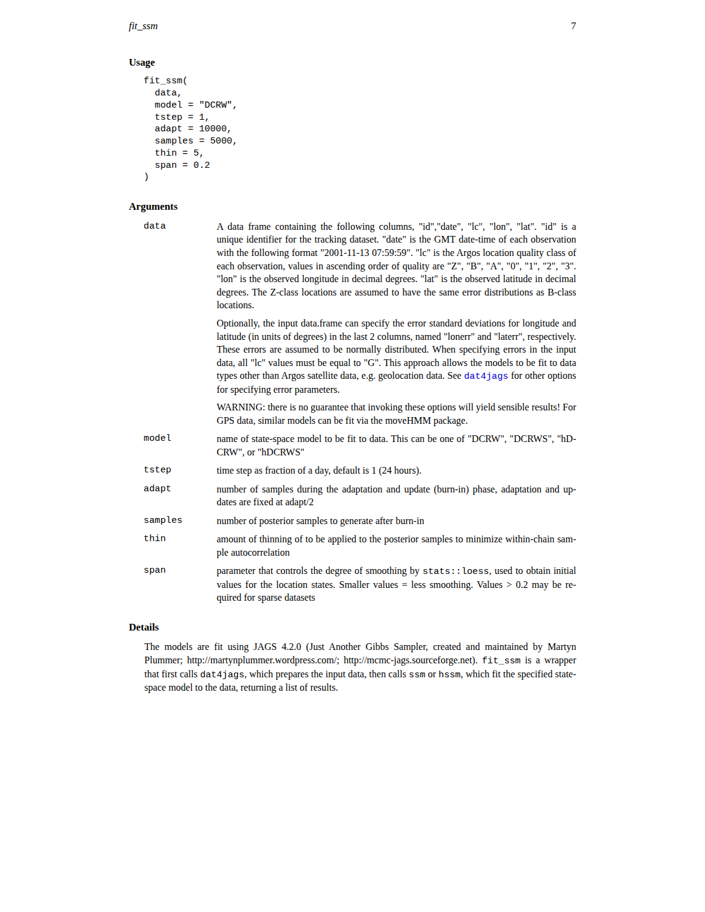fit_ssm 7
Usage
fit_ssm(
  data,
  model = "DCRW",
  tstep = 1,
  adapt = 10000,
  samples = 5000,
  thin = 5,
  span = 0.2
)
Arguments
data
A data frame containing the following columns, "id","date", "lc", "lon", "lat". "id" is a unique identifier for the tracking dataset. "date" is the GMT date-time of each observation with the following format "2001-11-13 07:59:59". "lc" is the Argos location quality class of each observation, values in ascending order of quality are "Z", "B", "A", "0", "1", "2", "3". "lon" is the observed longitude in decimal degrees. "lat" is the observed latitude in decimal degrees. The Z-class locations are assumed to have the same error distributions as B-class locations.
Optionally, the input data.frame can specify the error standard deviations for longitude and latitude (in units of degrees) in the last 2 columns, named "lonerr" and "laterr", respectively. These errors are assumed to be normally distributed. When specifying errors in the input data, all "lc" values must be equal to "G". This approach allows the models to be fit to data types other than Argos satellite data, e.g. geolocation data. See dat4jags for other options for specifying error parameters.
WARNING: there is no guarantee that invoking these options will yield sensible results! For GPS data, similar models can be fit via the moveHMM package.
model
name of state-space model to be fit to data. This can be one of "DCRW", "DCRWS", "hDCRW", or "hDCRWS"
tstep
time step as fraction of a day, default is 1 (24 hours).
adapt
number of samples during the adaptation and update (burn-in) phase, adaptation and updates are fixed at adapt/2
samples
number of posterior samples to generate after burn-in
thin
amount of thinning of to be applied to the posterior samples to minimize within-chain sample autocorrelation
span
parameter that controls the degree of smoothing by stats::loess, used to obtain initial values for the location states. Smaller values = less smoothing. Values > 0.2 may be required for sparse datasets
Details
The models are fit using JAGS 4.2.0 (Just Another Gibbs Sampler, created and maintained by Martyn Plummer; http://martynplummer.wordpress.com/; http://mcmc-jags.sourceforge.net). fit_ssm is a wrapper that first calls dat4jags, which prepares the input data, then calls ssm or hssm, which fit the specified state-space model to the data, returning a list of results.